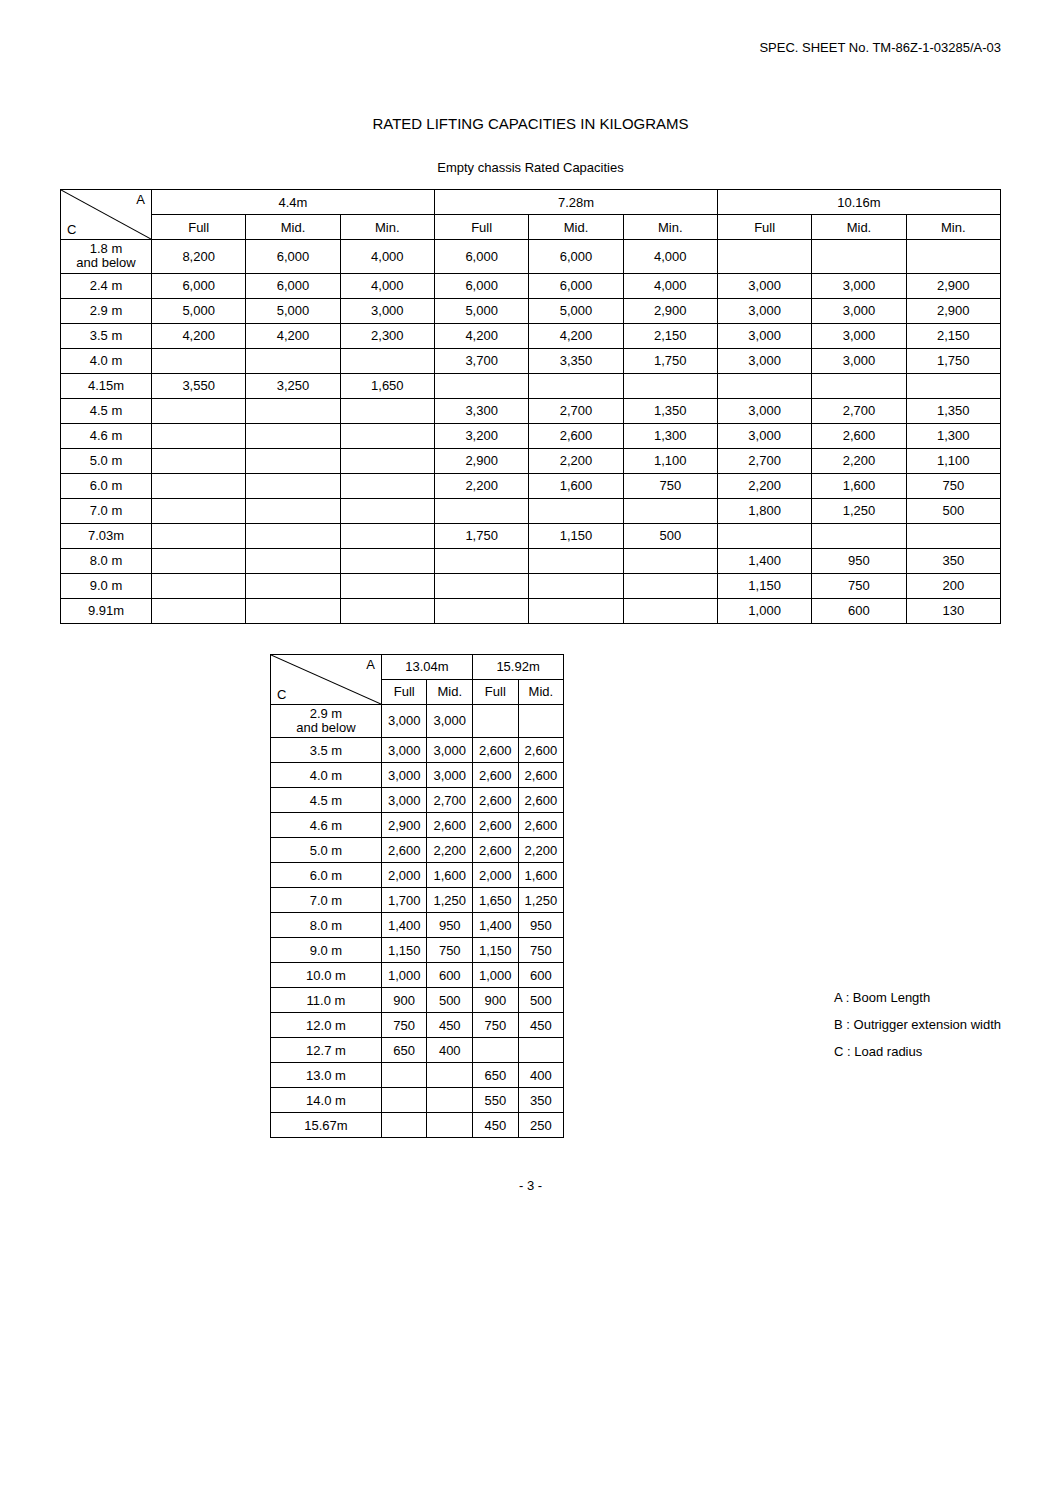SPEC. SHEET No. TM-86Z-1-03285/A-03
RATED LIFTING CAPACITIES IN KILOGRAMS
Empty chassis Rated Capacities
| A C | 4.4m | 7.28m | 10.16m |
| Full | Mid. | Min. | Full | Mid. | Min. | Full | Mid. | Min. |
| 1.8 m and below | 8,200 | 6,000 | 4,000 | 6,000 | 6,000 | 4,000 | | | |
| 2.4 m | 6,000 | 6,000 | 4,000 | 6,000 | 6,000 | 4,000 | 3,000 | 3,000 | 2,900 |
| 2.9 m | 5,000 | 5,000 | 3,000 | 5,000 | 5,000 | 2,900 | 3,000 | 3,000 | 2,900 |
| 3.5 m | 4,200 | 4,200 | 2,300 | 4,200 | 4,200 | 2,150 | 3,000 | 3,000 | 2,150 |
| 4.0 m | | | | 3,700 | 3,350 | 1,750 | 3,000 | 3,000 | 1,750 |
| 4.15m | 3,550 | 3,250 | 1,650 | | | | | | |
| 4.5 m | | | | 3,300 | 2,700 | 1,350 | 3,000 | 2,700 | 1,350 |
| 4.6 m | | | | 3,200 | 2,600 | 1,300 | 3,000 | 2,600 | 1,300 |
| 5.0 m | | | | 2,900 | 2,200 | 1,100 | 2,700 | 2,200 | 1,100 |
| 6.0 m | | | | 2,200 | 1,600 | 750 | 2,200 | 1,600 | 750 |
| 7.0 m | | | | | | | 1,800 | 1,250 | 500 |
| 7.03m | | | | 1,750 | 1,150 | 500 | | | |
| 8.0 m | | | | | | | 1,400 | 950 | 350 |
| 9.0 m | | | | | | | 1,150 | 750 | 200 |
| 9.91m | | | | | | | 1,000 | 600 | 130 |
| A C | 13.04m | 15.92m |
| Full | Mid. | Full | Mid. |
| 2.9 m and below | 3,000 | 3,000 | | |
| 3.5 m | 3,000 | 3,000 | 2,600 | 2,600 |
| 4.0 m | 3,000 | 3,000 | 2,600 | 2,600 |
| 4.5 m | 3,000 | 2,700 | 2,600 | 2,600 |
| 4.6 m | 2,900 | 2,600 | 2,600 | 2,600 |
| 5.0 m | 2,600 | 2,200 | 2,600 | 2,200 |
| 6.0 m | 2,000 | 1,600 | 2,000 | 1,600 |
| 7.0 m | 1,700 | 1,250 | 1,650 | 1,250 |
| 8.0 m | 1,400 | 950 | 1,400 | 950 |
| 9.0 m | 1,150 | 750 | 1,150 | 750 |
| 10.0 m | 1,000 | 600 | 1,000 | 600 |
| 11.0 m | 900 | 500 | 900 | 500 |
| 12.0 m | 750 | 450 | 750 | 450 |
| 12.7 m | 650 | 400 | | |
| 13.0 m | | | 650 | 400 |
| 14.0 m | | | 550 | 350 |
| 15.67m | | | 450 | 250 |
A : Boom Length
B : Outrigger extension width
C : Load radius
- 3 -